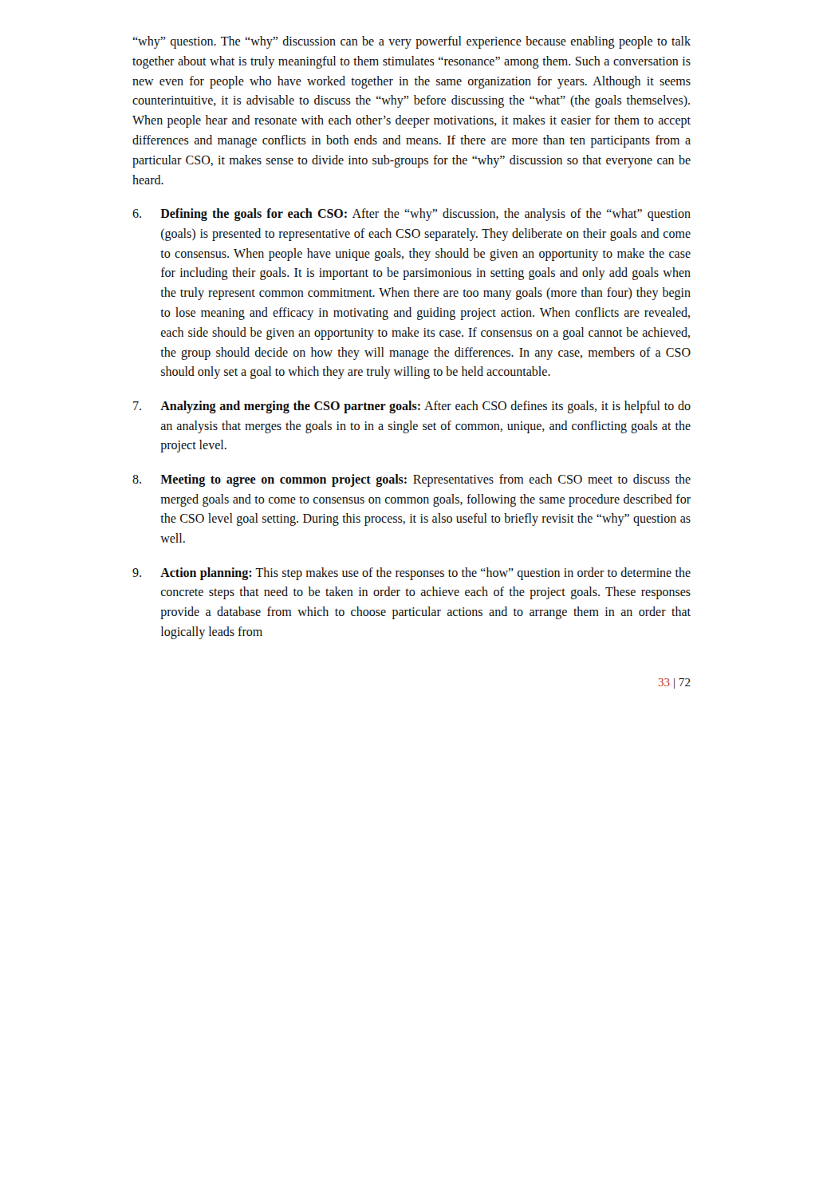“why” question. The “why” discussion can be a very powerful experience because enabling people to talk together about what is truly meaningful to them stimulates “resonance” among them. Such a conversation is new even for people who have worked together in the same organization for years. Although it seems counterintuitive, it is advisable to discuss the “why” before discussing the “what” (the goals themselves). When people hear and resonate with each other’s deeper motivations, it makes it easier for them to accept differences and manage conflicts in both ends and means. If there are more than ten participants from a particular CSO, it makes sense to divide into sub-groups for the “why” discussion so that everyone can be heard.
6. Defining the goals for each CSO: After the “why” discussion, the analysis of the “what” question (goals) is presented to representative of each CSO separately. They deliberate on their goals and come to consensus. When people have unique goals, they should be given an opportunity to make the case for including their goals. It is important to be parsimonious in setting goals and only add goals when the truly represent common commitment. When there are too many goals (more than four) they begin to lose meaning and efficacy in motivating and guiding project action. When conflicts are revealed, each side should be given an opportunity to make its case. If consensus on a goal cannot be achieved, the group should decide on how they will manage the differences. In any case, members of a CSO should only set a goal to which they are truly willing to be held accountable.
7. Analyzing and merging the CSO partner goals: After each CSO defines its goals, it is helpful to do an analysis that merges the goals in to in a single set of common, unique, and conflicting goals at the project level.
8. Meeting to agree on common project goals: Representatives from each CSO meet to discuss the merged goals and to come to consensus on common goals, following the same procedure described for the CSO level goal setting. During this process, it is also useful to briefly revisit the “why” question as well.
9. Action planning: This step makes use of the responses to the “how” question in order to determine the concrete steps that need to be taken in order to achieve each of the project goals. These responses provide a database from which to choose particular actions and to arrange them in an order that logically leads from
33 | 72